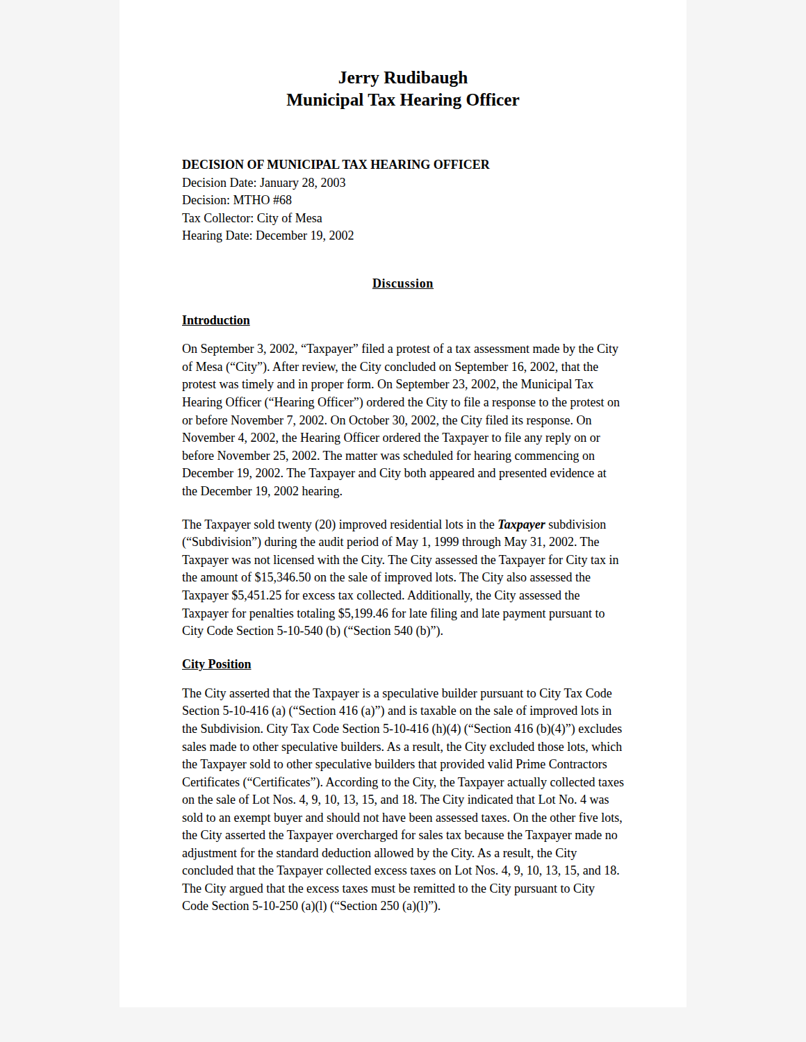Jerry Rudibaugh
Municipal Tax Hearing Officer
Decision of Municipal Tax Hearing Officer
Decision Date: January 28, 2003
Decision: MTHO #68
Tax Collector: City of Mesa
Hearing Date: December 19, 2002
Discussion
Introduction
On September 3, 2002, “Taxpayer” filed a protest of a tax assessment made by the City of Mesa (“City”). After review, the City concluded on September 16, 2002, that the protest was timely and in proper form. On September 23, 2002, the Municipal Tax Hearing Officer (“Hearing Officer”) ordered the City to file a response to the protest on or before November 7, 2002. On October 30, 2002, the City filed its response. On November 4, 2002, the Hearing Officer ordered the Taxpayer to file any reply on or before November 25, 2002. The matter was scheduled for hearing commencing on December 19, 2002. The Taxpayer and City both appeared and presented evidence at the December 19, 2002 hearing.
The Taxpayer sold twenty (20) improved residential lots in the Taxpayer subdivision (“Subdivision”) during the audit period of May 1, 1999 through May 31, 2002. The Taxpayer was not licensed with the City. The City assessed the Taxpayer for City tax in the amount of $15,346.50 on the sale of improved lots. The City also assessed the Taxpayer $5,451.25 for excess tax collected. Additionally, the City assessed the Taxpayer for penalties totaling $5,199.46 for late filing and late payment pursuant to City Code Section 5-10-540 (b) (“Section 540 (b)”).
City Position
The City asserted that the Taxpayer is a speculative builder pursuant to City Tax Code Section 5-10-416 (a) (“Section 416 (a)”) and is taxable on the sale of improved lots in the Subdivision. City Tax Code Section 5-10-416 (h)(4) (“Section 416 (b)(4)”) excludes sales made to other speculative builders. As a result, the City excluded those lots, which the Taxpayer sold to other speculative builders that provided valid Prime Contractors Certificates (“Certificates”). According to the City, the Taxpayer actually collected taxes on the sale of Lot Nos. 4, 9, 10, 13, 15, and 18. The City indicated that Lot No. 4 was sold to an exempt buyer and should not have been assessed taxes. On the other five lots, the City asserted the Taxpayer overcharged for sales tax because the Taxpayer made no adjustment for the standard deduction allowed by the City. As a result, the City concluded that the Taxpayer collected excess taxes on Lot Nos. 4, 9, 10, 13, 15, and 18. The City argued that the excess taxes must be remitted to the City pursuant to City Code Section 5-10-250 (a)(l) (“Section 250 (a)(l)”).